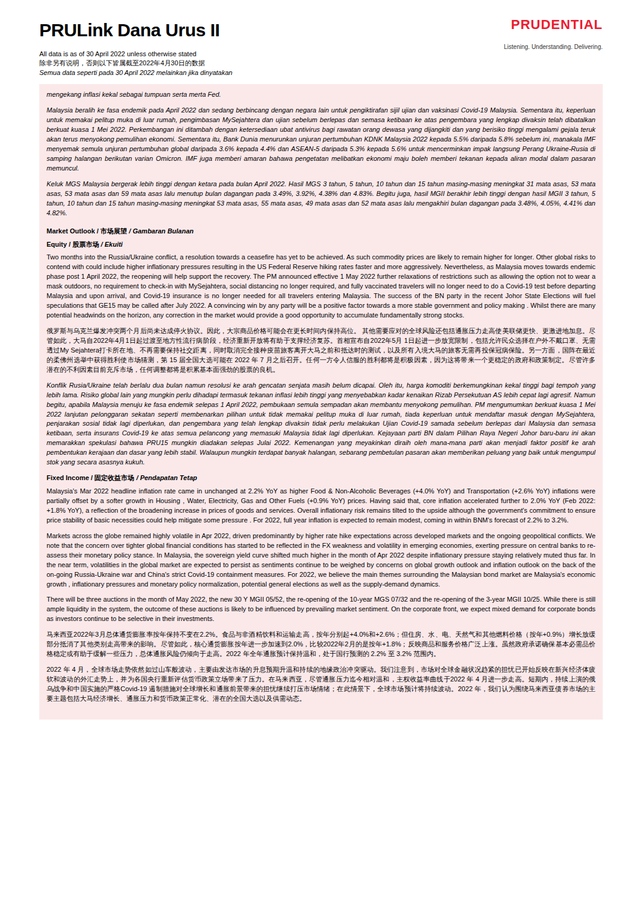PRULink Dana Urus II
All data is as of 30 April 2022 unless otherwise stated
除非另有说明，否则以下皆属截至2022年4月30日的数据
Semua data seperti pada 30 April 2022 melainkan jika dinyatakan
PRUDENTIAL
Listening. Understanding. Delivering.
mengekang inflasi kekal sebagai tumpuan serta merta Fed.
Malaysia beralih ke fasa endemik pada April 2022 dan sedang berbincang dengan negara lain untuk pengiktirafan sijil ujian dan vaksinasi Covid-19 Malaysia. Sementara itu, keperluan untuk memakai pelitup muka di luar rumah, pengimbasan MySejahtera dan ujian sebelum berlepas dan semasa ketibaan ke atas pengembara yang lengkap divaksin telah dibatalkan berkuat kuasa 1 Mei 2022. Perkembangan ini ditambah dengan ketersediaan ubat antivirus bagi rawatan orang dewasa yang dijangkiti dan yang berisiko tinggi mengalami gejala teruk akan terus menyokong pemulihan ekonomi. Sementara itu, Bank Dunia menurunkan unjuran pertumbuhan KDNK Malaysia 2022 kepada 5.5% daripada 5.8% sebelum ini, manakala IMF menyemak semula unjuran pertumbuhan global daripada 3.6% kepada 4.4% dan ASEAN-5 daripada 5.3% kepada 5.6% untuk mencerminkan impak langsung Perang Ukraine-Rusia di samping halangan berikutan varian Omicron. IMF juga memberi amaran bahawa pengetatan melibatkan ekonomi maju boleh memberi tekanan kepada aliran modal dalam pasaran memuncul.
Keluk MGS Malaysia bergerak lebih tinggi dengan ketara pada bulan April 2022. Hasil MGS 3 tahun, 5 tahun, 10 tahun dan 15 tahun masing-masing meningkat 31 mata asas, 53 mata asas, 53 mata asas dan 59 mata asas lalu menutup bulan dagangan pada 3.49%, 3.92%, 4.38% dan 4.83%. Begitu juga, hasil MGII berakhir lebih tinggi dengan hasil MGII 3 tahun, 5 tahun, 10 tahun dan 15 tahun masing-masing meningkat 53 mata asas, 55 mata asas, 49 mata asas dan 52 mata asas lalu mengakhiri bulan dagangan pada 3.48%, 4.05%, 4.41% dan 4.82%.
Market Outlook / 市场展望 / Gambaran Bulanan
Equity / 股票市场 / Ekuiti
Two months into the Russia/Ukraine conflict, a resolution towards a ceasefire has yet to be achieved. As such commodity prices are likely to remain higher for longer. Other global risks to contend with could include higher inflationary pressures resulting in the US Federal Reserve hiking rates faster and more aggressively. Nevertheless, as Malaysia moves towards endemic phase post 1 April 2022, the reopening will help support the recovery. The PM announced effective 1 May 2022 further relaxations of restrictions such as allowing the option not to wear a mask outdoors, no requirement to check-in with MySejahtera, social distancing no longer required, and fully vaccinated travelers will no longer need to do a Covid-19 test before departing Malaysia and upon arrival, and Covid-19 insurance is no longer needed for all travelers entering Malaysia. The success of the BN party in the recent Johor State Elections will fuel speculations that GE15 may be called after July 2022. A convincing win by any party will be a positive factor towards a more stable government and policy making . Whilst there are many potential headwinds on the horizon, any correction in the market would provide a good opportunity to accumulate fundamentally strong stocks.
俄罗斯与乌克兰爆发冲突两个月后尚未达成停火协议。因此，大宗商品价格可能会在更长时间内保持高位。 其他需要应对的全球风险还包括通胀压力走高使美联储更快、更激进地加息。尽管如此，大马自2022年4月1日起过渡至地方性流行病阶段，经济重新开放将有助于支撑经济复苏。首相宣布自2022年5月 1日起进一步放宽限制，包括允许民众选择在户外不戴口罩、无需透过My Sejahtera打卡所在地、不再需要保持社交距离，同时取消完全接种疫苗旅客离开大马之前和抵达时的测试，以及所有入境大马的旅客无需再投保冠病保险。另一方面，国阵在最近的柔佛州选举中获得胜利使市场猜测，第 15 届全国大选可能在 2022 年 7 月之后召开。任何一方令人信服的胜利都将是积极因素，因为这将带来一个更稳定的政府和政策制定。尽管许多潜在的不利因素目前充斥市场，任何调整都将是积累基本面强劲的股票的良机。
Konflik Rusia/Ukraine telah berlalu dua bulan namun resolusi ke arah gencatan senjata masih belum dicapai. Oleh itu, harga komoditi berkemungkinan kekal tinggi bagi tempoh yang lebih lama. Risiko global lain yang mungkin perlu dihadapi termasuk tekanan inflasi lebih tinggi yang menyebabkan kadar kenaikan Rizab Persekutuan AS lebih cepat lagi agresif. Namun begitu, apabila Malaysia menuju ke fasa endemik selepas 1 April 2022, pembukaan semula sempadan akan membantu menyokong pemulihan. PM mengumumkan berkuat kuasa 1 Mei 2022 lanjutan pelonggaran sekatan seperti membenarkan pilihan untuk tidak memakai pelitup muka di luar rumah, tiada keperluan untuk mendaftar masuk dengan MySejahtera, penjarakan sosial tidak lagi diperlukan, dan pengembara yang telah lengkap divaksin tidak perlu melakukan Ujian Covid-19 samada sebelum berlepas dari Malaysia dan semasa ketibaan, serta insurans Covid-19 ke atas semua pelancong yang memasuki Malaysia tidak lagi diperlukan. Kejayaan parti BN dalam Pilihan Raya Negeri Johor baru-baru ini akan memarakkan spekulasi bahawa PRU15 mungkin diadakan selepas Julai 2022. Kemenangan yang meyakinkan diraih oleh mana-mana parti akan menjadi faktor positif ke arah pembentukan kerajaan dan dasar yang lebih stabil. Walaupun mungkin terdapat banyak halangan, sebarang pembetulan pasaran akan memberikan peluang yang baik untuk mengumpul stok yang secara asasnya kukuh.
Fixed Income / 固定收益市场 / Pendapatan Tetap
Malaysia's Mar 2022 headline inflation rate came in unchanged at 2.2% YoY as higher Food & Non-Alcoholic Beverages (+4.0% YoY) and Transportation (+2.6% YoY) inflations were partially offset by a softer growth in Housing , Water, Electricity, Gas and Other Fuels (+0.9% YoY) prices. Having said that, core inflation accelerated further to 2.0% YoY (Feb 2022: +1.8% YoY), a reflection of the broadening increase in prices of goods and services. Overall inflationary risk remains tilted to the upside although the government's commitment to ensure price stability of basic necessities could help mitigate some pressure . For 2022, full year inflation is expected to remain modest, coming in within BNM's forecast of 2.2% to 3.2%.
Markets across the globe remained highly volatile in Apr 2022, driven predominantly by higher rate hike expectations across developed markets and the ongoing geopolitical conflicts. We note that the concern over tighter global financial conditions has started to be reflected in the FX weakness and volatility in emerging economies, exerting pressure on central banks to re-assess their monetary policy stance. In Malaysia, the sovereign yield curve shifted much higher in the month of Apr 2022 despite inflationary pressure staying relatively muted thus far. In the near term, volatilities in the global market are expected to persist as sentiments continue to be weighed by concerns on global growth outlook and inflation outlook on the back of the on-going Russia-Ukraine war and China's strict Covid-19 containment measures. For 2022, we believe the main themes surrounding the Malaysian bond market are Malaysia's economic growth , inflationary pressures and monetary policy normalization, potential general elections as well as the supply-demand dynamics.
There will be three auctions in the month of May 2022, the new 30 Y MGII 05/52, the re-opening of the 10-year MGS 07/32 and the re-opening of the 3-year MGII 10/25. While there is still ample liquidity in the system, the outcome of these auctions is likely to be influenced by prevailing market sentiment. On the corporate front, we expect mixed demand for corporate bonds as investors continue to be selective in their investments.
马来西亚2022年3月总体通货膨胀率按年保持不变在2.2%。食品与非酒精饮料和运输走高，按年分别起+4.0%和+2.6%；但住房、水、电、天然气和其他燃料价格（按年+0.9%）增长放缓部分抵消了其他类别走高带来的影响。尽管如此，核心通货膨胀按年进一步加速到2.0%，比较2022年2月的是按年+1.8%；反映商品和服务价格广泛上涨。虽然政府承诺确保基本必需品价格稳定或有助于缓解一些压力，总体通胀风险仍倾向于走高。2022 年全年通胀预计保持温和，处于国行预测的 2.2% 至 3.2% 范围内。
2022 年 4 月，全球市场走势依然如过山车般波动，主要由发达市场的升息预期升温和持续的地缘政治冲突驱动。我们注意到，市场对全球金融状况趋紧的担忧已开始反映在新兴经济体疲软和波动的外汇走势上，并为各国央行重新评估货币政策立场带来了压力。在马来西亚，尽管通胀压力迄今相对温和，主权收益率曲线于2022 年 4 月进一步走高。短期内，持续上演的俄乌战争和中国实施的严格Covid-19 遏制措施对全球增长和通胀前景带来的担忧继续打压市场情绪；在此情景下，全球市场预计将持续波动。2022 年，我们认为围绕马来西亚债券市场的主要主题包括大马经济增长、通胀压力和货币政策正常化、潜在的全国大选以及供需动态。